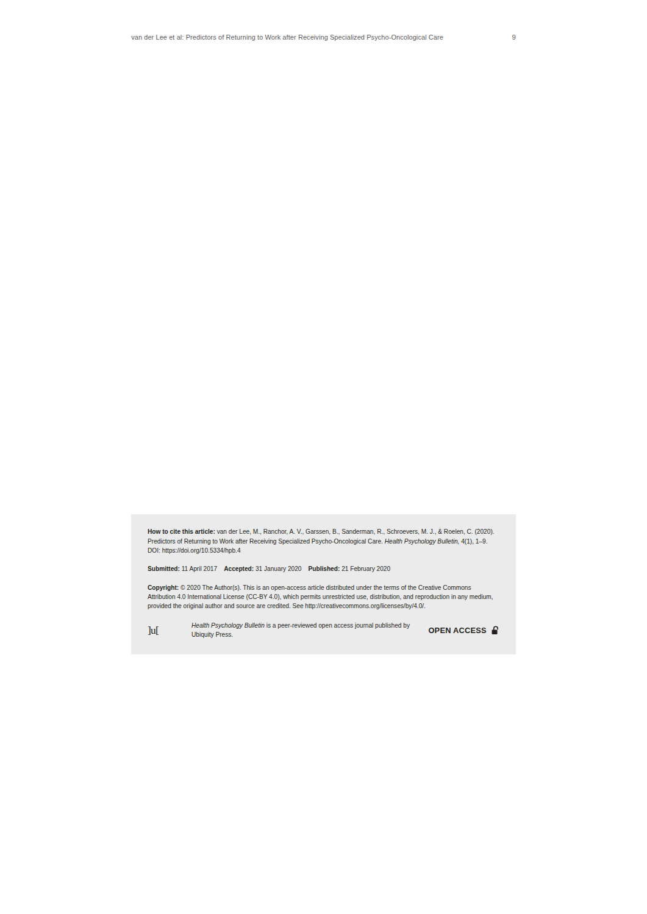van der Lee et al: Predictors of Returning to Work after Receiving Specialized Psycho-Oncological Care
9
How to cite this article: van der Lee, M., Ranchor, A. V., Garssen, B., Sanderman, R., Schroevers, M. J., & Roelen, C. (2020). Predictors of Returning to Work after Receiving Specialized Psycho-Oncological Care. Health Psychology Bulletin, 4(1), 1–9. DOI: https://doi.org/10.5334/hpb.4
Submitted: 11 April 2017 Accepted: 31 January 2020 Published: 21 February 2020
Copyright: © 2020 The Author(s). This is an open-access article distributed under the terms of the Creative Commons Attribution 4.0 International License (CC-BY 4.0), which permits unrestricted use, distribution, and reproduction in any medium, provided the original author and source are credited. See http://creativecommons.org/licenses/by/4.0/.
]u[
Health Psychology Bulletin is a peer-reviewed open access journal published by Ubiquity Press.
OPEN ACCESS